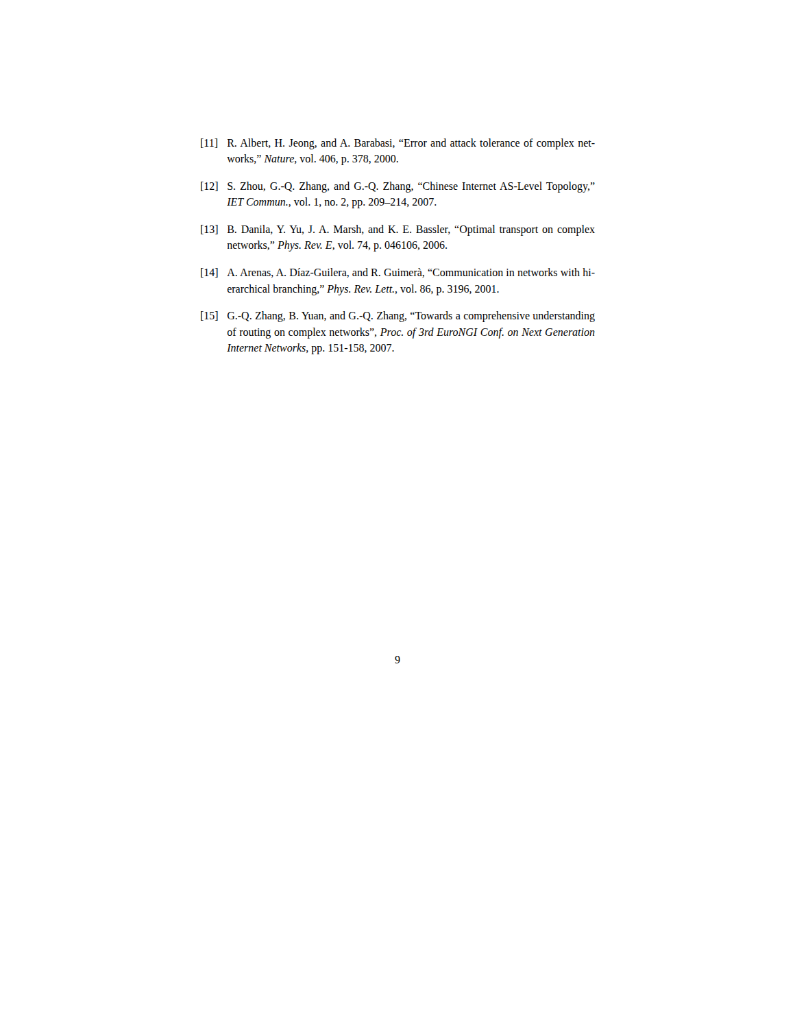[11] R. Albert, H. Jeong, and A. Barabasi, “Error and attack tolerance of complex networks,” Nature, vol. 406, p. 378, 2000.
[12] S. Zhou, G.-Q. Zhang, and G.-Q. Zhang, “Chinese Internet AS-Level Topology,” IET Commun., vol. 1, no. 2, pp. 209–214, 2007.
[13] B. Danila, Y. Yu, J. A. Marsh, and K. E. Bassler, “Optimal transport on complex networks,” Phys. Rev. E, vol. 74, p. 046106, 2006.
[14] A. Arenas, A. Díaz-Guilera, and R. Guimerà, “Communication in networks with hierarchical branching,” Phys. Rev. Lett., vol. 86, p. 3196, 2001.
[15] G.-Q. Zhang, B. Yuan, and G.-Q. Zhang, “Towards a comprehensive understanding of routing on complex networks”, Proc. of 3rd EuroNGI Conf. on Next Generation Internet Networks, pp. 151-158, 2007.
9